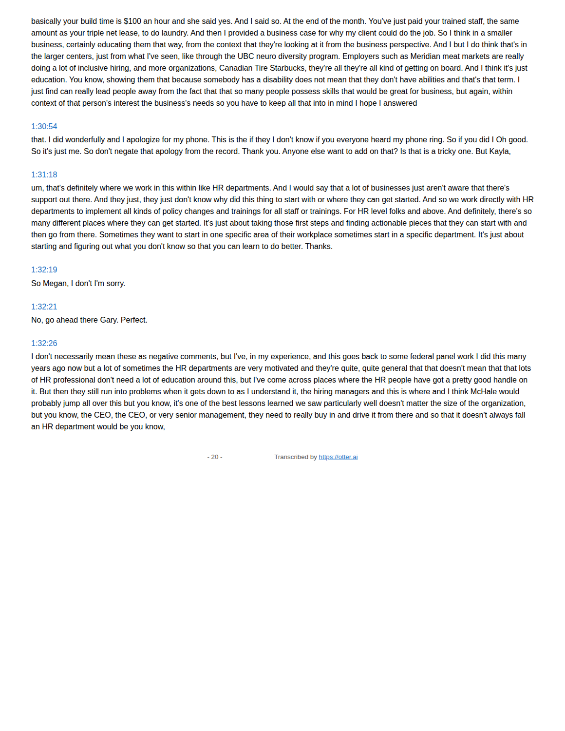basically your build time is $100 an hour and she said yes. And I said so. At the end of the month. You've just paid your trained staff, the same amount as your triple net lease, to do laundry. And then I provided a business case for why my client could do the job. So I think in a smaller business, certainly educating them that way, from the context that they're looking at it from the business perspective. And I but I do think that's in the larger centers, just from what I've seen, like through the UBC neuro diversity program. Employers such as Meridian meat markets are really doing a lot of inclusive hiring, and more organizations, Canadian Tire Starbucks, they're all they're all kind of getting on board. And I think it's just education. You know, showing them that because somebody has a disability does not mean that they don't have abilities and that's that term. I just find can really lead people away from the fact that that so many people possess skills that would be great for business, but again, within context of that person's interest the business's needs so you have to keep all that into in mind I hope I answered
1:30:54
that. I did wonderfully and I apologize for my phone. This is the if they I don't know if you everyone heard my phone ring. So if you did I Oh good. So it's just me. So don't negate that apology from the record. Thank you. Anyone else want to add on that? Is that is a tricky one. But Kayla,
1:31:18
um, that's definitely where we work in this within like HR departments. And I would say that a lot of businesses just aren't aware that there's support out there. And they just, they just don't know why did this thing to start with or where they can get started. And so we work directly with HR departments to implement all kinds of policy changes and trainings for all staff or trainings. For HR level folks and above. And definitely, there's so many different places where they can get started. It's just about taking those first steps and finding actionable pieces that they can start with and then go from there. Sometimes they want to start in one specific area of their workplace sometimes start in a specific department. It's just about starting and figuring out what you don't know so that you can learn to do better. Thanks.
1:32:19
So Megan, I don't I'm sorry.
1:32:21
No, go ahead there Gary. Perfect.
1:32:26
I don't necessarily mean these as negative comments, but I've, in my experience, and this goes back to some federal panel work I did this many years ago now but a lot of sometimes the HR departments are very motivated and they're quite, quite general that that doesn't mean that that lots of HR professional don't need a lot of education around this, but I've come across places where the HR people have got a pretty good handle on it. But then they still run into problems when it gets down to as I understand it, the hiring managers and this is where and I think McHale would probably jump all over this but you know, it's one of the best lessons learned we saw particularly well doesn't matter the size of the organization, but you know, the CEO, the CEO, or very senior management, they need to really buy in and drive it from there and so that it doesn't always fall an HR department would be you know,
- 20 - Transcribed by https://otter.ai